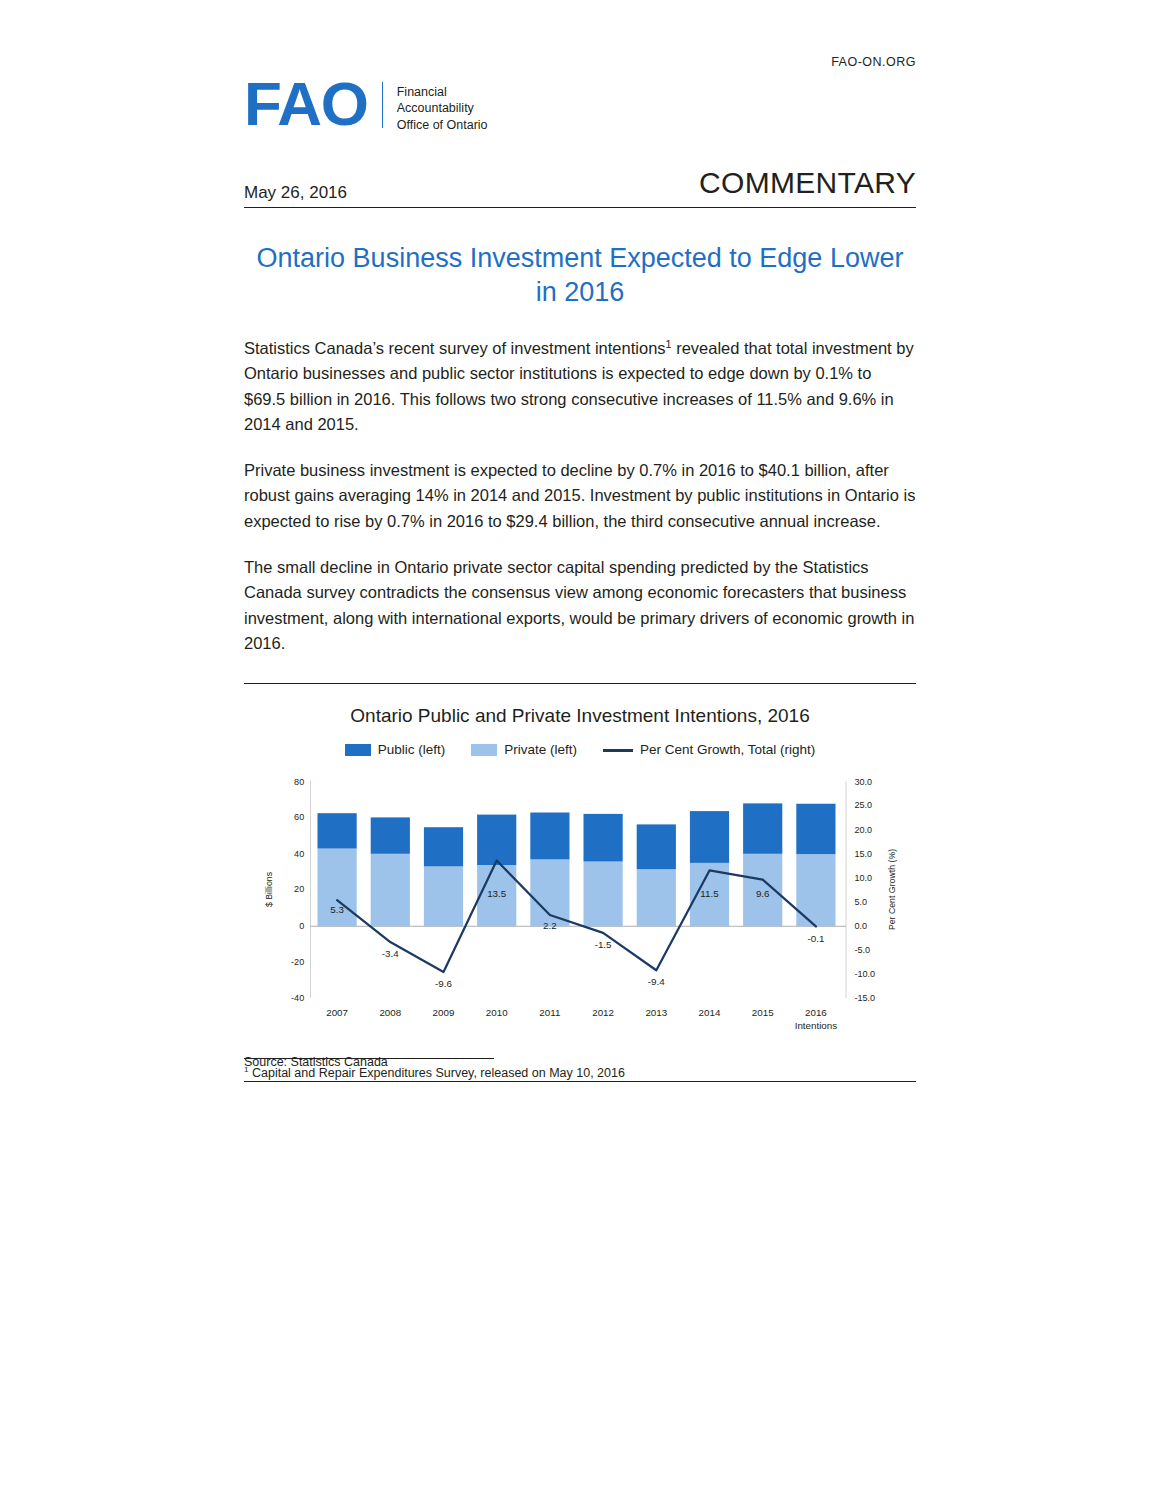FAO-ON.ORG
FAO
Financial
Accountability
Office of Ontario
May 26, 2016
COMMENTARY
Ontario Business Investment Expected to Edge Lower in 2016
Statistics Canada’s recent survey of investment intentions1 revealed that total investment by Ontario businesses and public sector institutions is expected to edge down by 0.1% to $69.5 billion in 2016. This follows two strong consecutive increases of 11.5% and 9.6% in 2014 and 2015.
Private business investment is expected to decline by 0.7% in 2016 to $40.1 billion, after robust gains averaging 14% in 2014 and 2015. Investment by public institutions in Ontario is expected to rise by 0.7% in 2016 to $29.4 billion, the third consecutive annual increase.
The small decline in Ontario private sector capital spending predicted by the Statistics Canada survey contradicts the consensus view among economic forecasters that business investment, along with international exports, would be primary drivers of economic growth in 2016.
Ontario Public and Private Investment Intentions, 2016
Public (left) Private (left) Per Cent Growth, Total (right)
Chart geometry: Left axis: $ Billions, -40 .. 80 Right axis: Per Cent Growth, -15 .. 30 Plot area: x 95..860, y 20..330 (y=330 -> -40 ; y=20 -> 80) 80 60 40 20 0 -20 -40 30.0 25.0 20.0 15.0 10.0 5.0 0.0 -5.0 -10.0 -15.0 5.3 -3.4 -9.6 13.5 2.2 -1.5 -9.4 11.5 9.6 -0.1 2007 2008 2009 2010 2011 2012 2013 2014 2015 2016 Intentions $ Billions Per Cent Growth (%)
Source: Statistics Canada
1 Capital and Repair Expenditures Survey, released on May 10, 2016